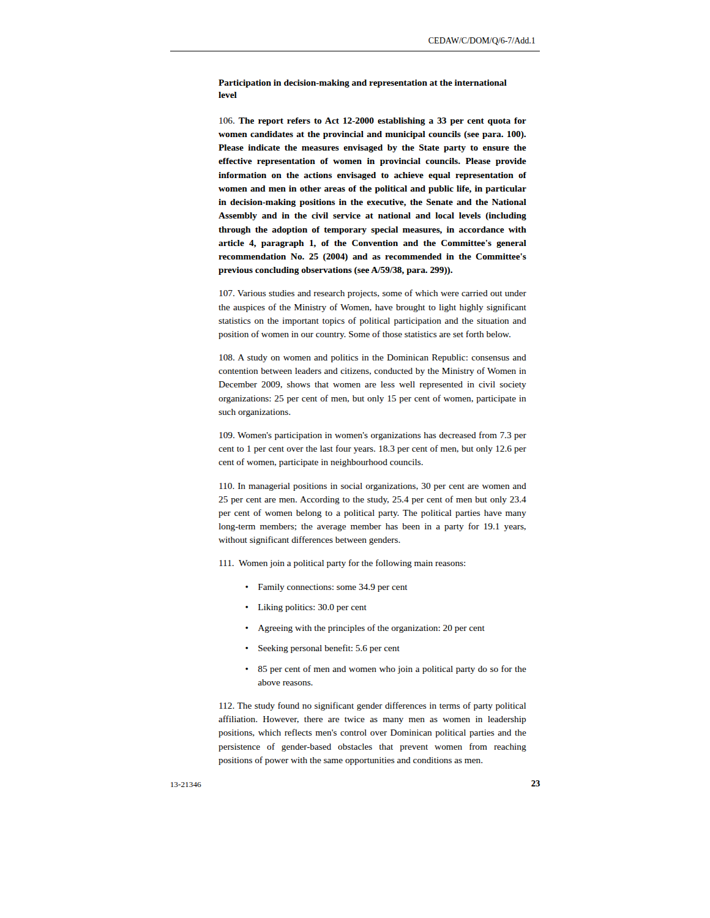CEDAW/C/DOM/Q/6-7/Add.1
Participation in decision-making and representation at the international level
106. The report refers to Act 12-2000 establishing a 33 per cent quota for women candidates at the provincial and municipal councils (see para. 100). Please indicate the measures envisaged by the State party to ensure the effective representation of women in provincial councils. Please provide information on the actions envisaged to achieve equal representation of women and men in other areas of the political and public life, in particular in decision-making positions in the executive, the Senate and the National Assembly and in the civil service at national and local levels (including through the adoption of temporary special measures, in accordance with article 4, paragraph 1, of the Convention and the Committee's general recommendation No. 25 (2004) and as recommended in the Committee's previous concluding observations (see A/59/38, para. 299)).
107. Various studies and research projects, some of which were carried out under the auspices of the Ministry of Women, have brought to light highly significant statistics on the important topics of political participation and the situation and position of women in our country. Some of those statistics are set forth below.
108. A study on women and politics in the Dominican Republic: consensus and contention between leaders and citizens, conducted by the Ministry of Women in December 2009, shows that women are less well represented in civil society organizations: 25 per cent of men, but only 15 per cent of women, participate in such organizations.
109. Women's participation in women's organizations has decreased from 7.3 per cent to 1 per cent over the last four years. 18.3 per cent of men, but only 12.6 per cent of women, participate in neighbourhood councils.
110. In managerial positions in social organizations, 30 per cent are women and 25 per cent are men. According to the study, 25.4 per cent of men but only 23.4 per cent of women belong to a political party. The political parties have many long-term members; the average member has been in a party for 19.1 years, without significant differences between genders.
111. Women join a political party for the following main reasons:
Family connections: some 34.9 per cent
Liking politics: 30.0 per cent
Agreeing with the principles of the organization: 20 per cent
Seeking personal benefit: 5.6 per cent
85 per cent of men and women who join a political party do so for the above reasons.
112. The study found no significant gender differences in terms of party political affiliation. However, there are twice as many men as women in leadership positions, which reflects men's control over Dominican political parties and the persistence of gender-based obstacles that prevent women from reaching positions of power with the same opportunities and conditions as men.
13-21346 23